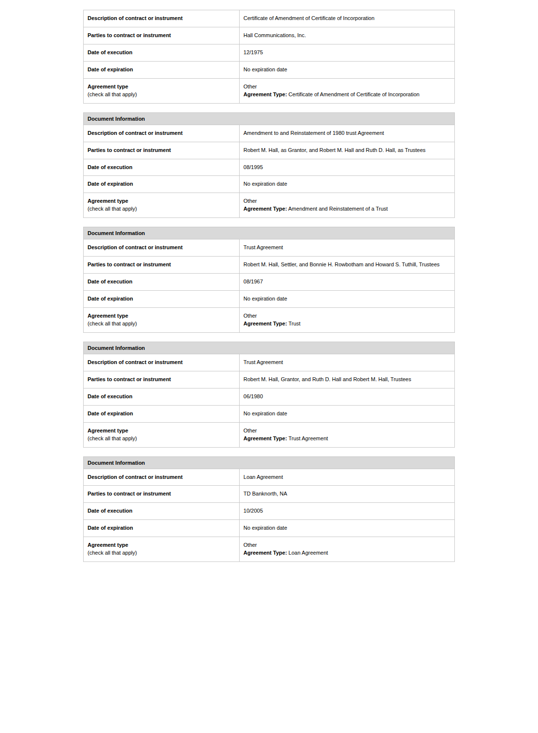| Description of contract or instrument | Certificate of Amendment of Certificate of Incorporation |
| Parties to contract or instrument | Hall Communications, Inc. |
| Date of execution | 12/1975 |
| Date of expiration | No expiration date |
| Agreement type (check all that apply) | Other Agreement Type: Certificate of Amendment of Certificate of Incorporation |
Document Information
| Description of contract or instrument | Amendment to and Reinstatement of 1980 trust Agreement |
| Parties to contract or instrument | Robert M. Hall, as Grantor, and Robert M. Hall and Ruth D. Hall, as Trustees |
| Date of execution | 08/1995 |
| Date of expiration | No expiration date |
| Agreement type (check all that apply) | Other Agreement Type: Amendment and Reinstatement of a Trust |
Document Information
| Description of contract or instrument | Trust Agreement |
| Parties to contract or instrument | Robert M. Hall, Settler, and Bonnie H. Rowbotham and Howard S. Tuthill, Trustees |
| Date of execution | 08/1967 |
| Date of expiration | No expiration date |
| Agreement type (check all that apply) | Other Agreement Type: Trust |
Document Information
| Description of contract or instrument | Trust Agreement |
| Parties to contract or instrument | Robert M. Hall, Grantor, and Ruth D. Hall and Robert M. Hall, Trustees |
| Date of execution | 06/1980 |
| Date of expiration | No expiration date |
| Agreement type (check all that apply) | Other Agreement Type: Trust Agreement |
Document Information
| Description of contract or instrument | Loan Agreement |
| Parties to contract or instrument | TD Banknorth, NA |
| Date of execution | 10/2005 |
| Date of expiration | No expiration date |
| Agreement type (check all that apply) | Other Agreement Type: Loan Agreement |